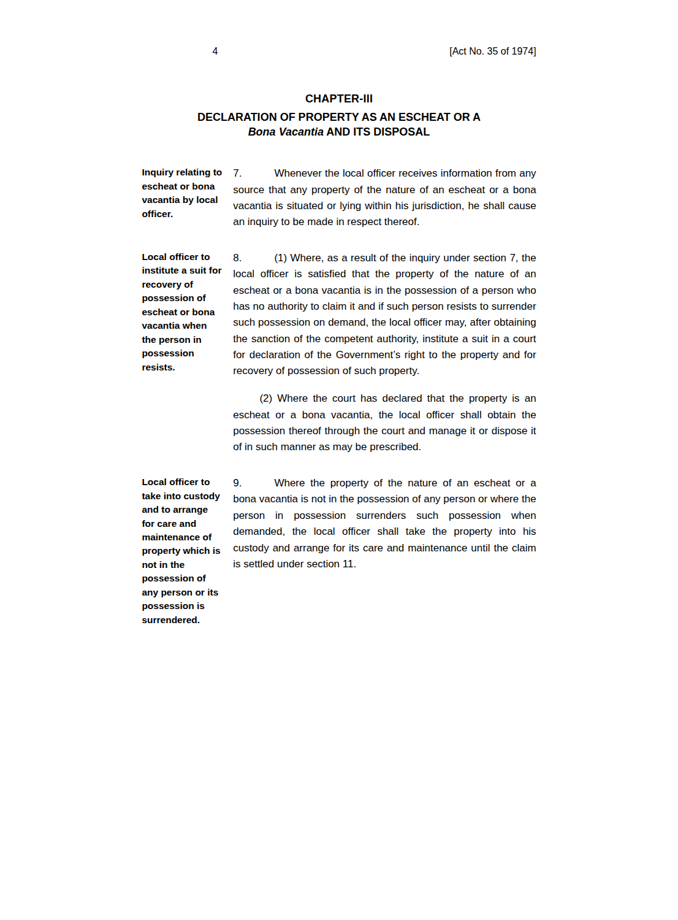4 [Act No. 35 of 1974]
CHAPTER-III
DECLARATION OF PROPERTY AS AN ESCHEAT OR A Bona Vacantia AND ITS DISPOSAL
Inquiry relating to escheat or bona vacantia by local officer.
7. Whenever the local officer receives information from any source that any property of the nature of an escheat or a bona vacantia is situated or lying within his jurisdiction, he shall cause an inquiry to be made in respect thereof.
Local officer to institute a suit for recovery of possession of escheat or bona vacantia when the person in possession resists.
8. (1) Where, as a result of the inquiry under section 7, the local officer is satisfied that the property of the nature of an escheat or a bona vacantia is in the possession of a person who has no authority to claim it and if such person resists to surrender such possession on demand, the local officer may, after obtaining the sanction of the competent authority, institute a suit in a court for declaration of the Government’s right to the property and for recovery of possession of such property.
(2) Where the court has declared that the property is an escheat or a bona vacantia, the local officer shall obtain the possession thereof through the court and manage it or dispose it of in such manner as may be prescribed.
Local officer to take into custody and to arrange for care and maintenance of property which is not in the possession of any person or its possession is surrendered.
9. Where the property of the nature of an escheat or a bona vacantia is not in the possession of any person or where the person in possession surrenders such possession when demanded, the local officer shall take the property into his custody and arrange for its care and maintenance until the claim is settled under section 11.